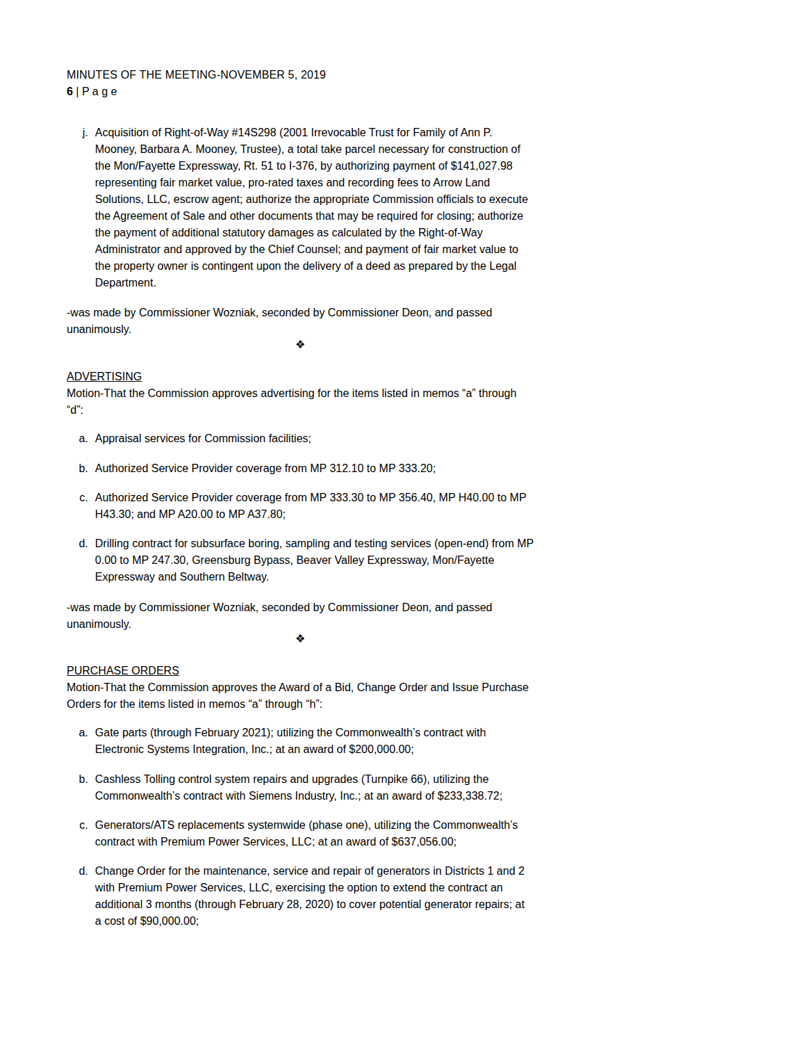MINUTES OF THE MEETING-NOVEMBER 5, 2019
6 | P a g e
Acquisition of Right-of-Way #14S298 (2001 Irrevocable Trust for Family of Ann P. Mooney, Barbara A. Mooney, Trustee), a total take parcel necessary for construction of the Mon/Fayette Expressway, Rt. 51 to I-376, by authorizing payment of $141,027.98 representing fair market value, pro-rated taxes and recording fees to Arrow Land Solutions, LLC, escrow agent; authorize the appropriate Commission officials to execute the Agreement of Sale and other documents that may be required for closing; authorize the payment of additional statutory damages as calculated by the Right-of-Way Administrator and approved by the Chief Counsel; and payment of fair market value to the property owner is contingent upon the delivery of a deed as prepared by the Legal Department.
-was made by Commissioner Wozniak, seconded by Commissioner Deon, and passed unanimously.
❖
ADVERTISING
Motion-That the Commission approves advertising for the items listed in memos “a” through “d”:
Appraisal services for Commission facilities;
Authorized Service Provider coverage from MP 312.10 to MP 333.20;
Authorized Service Provider coverage from MP 333.30 to MP 356.40, MP H40.00 to MP H43.30; and MP A20.00 to MP A37.80;
Drilling contract for subsurface boring, sampling and testing services (open-end) from MP 0.00 to MP 247.30, Greensburg Bypass, Beaver Valley Expressway, Mon/Fayette Expressway and Southern Beltway.
-was made by Commissioner Wozniak, seconded by Commissioner Deon, and passed unanimously.
❖
PURCHASE ORDERS
Motion-That the Commission approves the Award of a Bid, Change Order and Issue Purchase Orders for the items listed in memos “a” through “h”:
Gate parts (through February 2021); utilizing the Commonwealth’s contract with Electronic Systems Integration, Inc.; at an award of $200,000.00;
Cashless Tolling control system repairs and upgrades (Turnpike 66), utilizing the Commonwealth’s contract with Siemens Industry, Inc.; at an award of $233,338.72;
Generators/ATS replacements systemwide (phase one), utilizing the Commonwealth’s contract with Premium Power Services, LLC; at an award of $637,056.00;
Change Order for the maintenance, service and repair of generators in Districts 1 and 2 with Premium Power Services, LLC, exercising the option to extend the contract an additional 3 months (through February 28, 2020) to cover potential generator repairs; at a cost of $90,000.00;